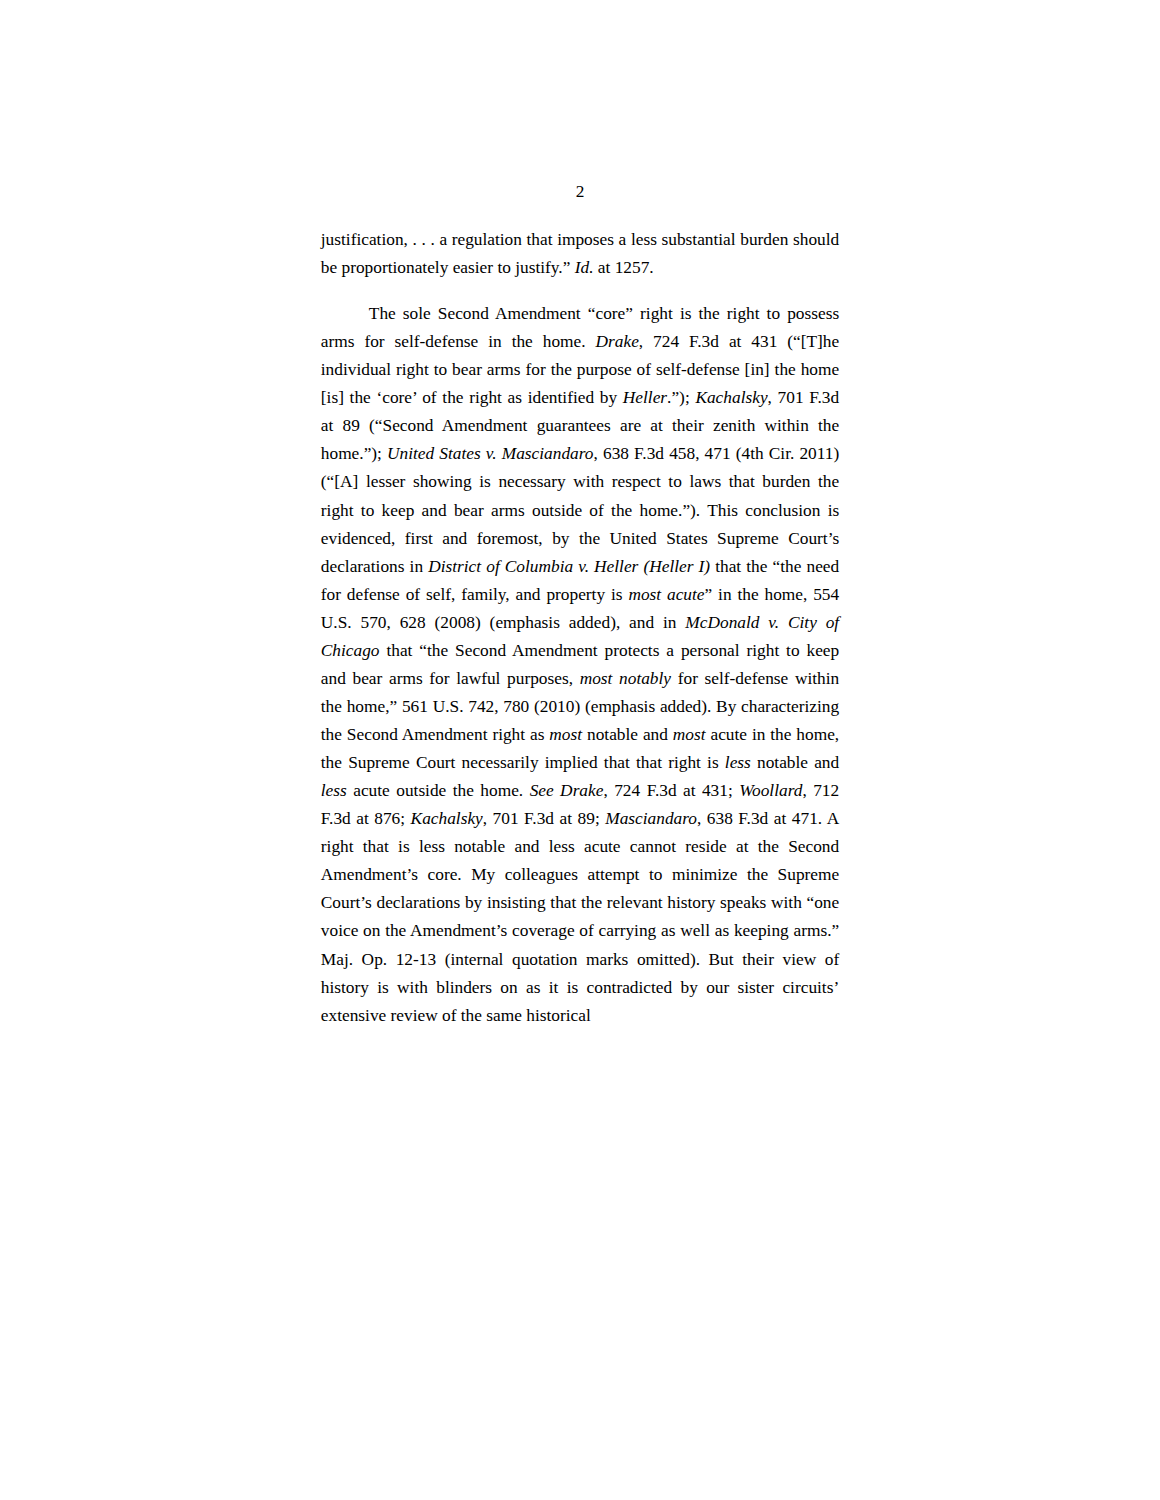2
justification, . . . a regulation that imposes a less substantial burden should be proportionately easier to justify.” Id. at 1257.
The sole Second Amendment “core” right is the right to possess arms for self-defense in the home. Drake, 724 F.3d at 431 (“[T]he individual right to bear arms for the purpose of self-defense [in] the home [is] the ‘core’ of the right as identified by Heller.”); Kachalsky, 701 F.3d at 89 (“Second Amendment guarantees are at their zenith within the home.”); United States v. Masciandaro, 638 F.3d 458, 471 (4th Cir. 2011) (“[A] lesser showing is necessary with respect to laws that burden the right to keep and bear arms outside of the home.”). This conclusion is evidenced, first and foremost, by the United States Supreme Court’s declarations in District of Columbia v. Heller (Heller I) that the “the need for defense of self, family, and property is most acute” in the home, 554 U.S. 570, 628 (2008) (emphasis added), and in McDonald v. City of Chicago that “the Second Amendment protects a personal right to keep and bear arms for lawful purposes, most notably for self-defense within the home,” 561 U.S. 742, 780 (2010) (emphasis added). By characterizing the Second Amendment right as most notable and most acute in the home, the Supreme Court necessarily implied that that right is less notable and less acute outside the home. See Drake, 724 F.3d at 431; Woollard, 712 F.3d at 876; Kachalsky, 701 F.3d at 89; Masciandaro, 638 F.3d at 471. A right that is less notable and less acute cannot reside at the Second Amendment’s core. My colleagues attempt to minimize the Supreme Court’s declarations by insisting that the relevant history speaks with “one voice on the Amendment’s coverage of carrying as well as keeping arms.” Maj. Op. 12-13 (internal quotation marks omitted). But their view of history is with blinders on as it is contradicted by our sister circuits’ extensive review of the same historical